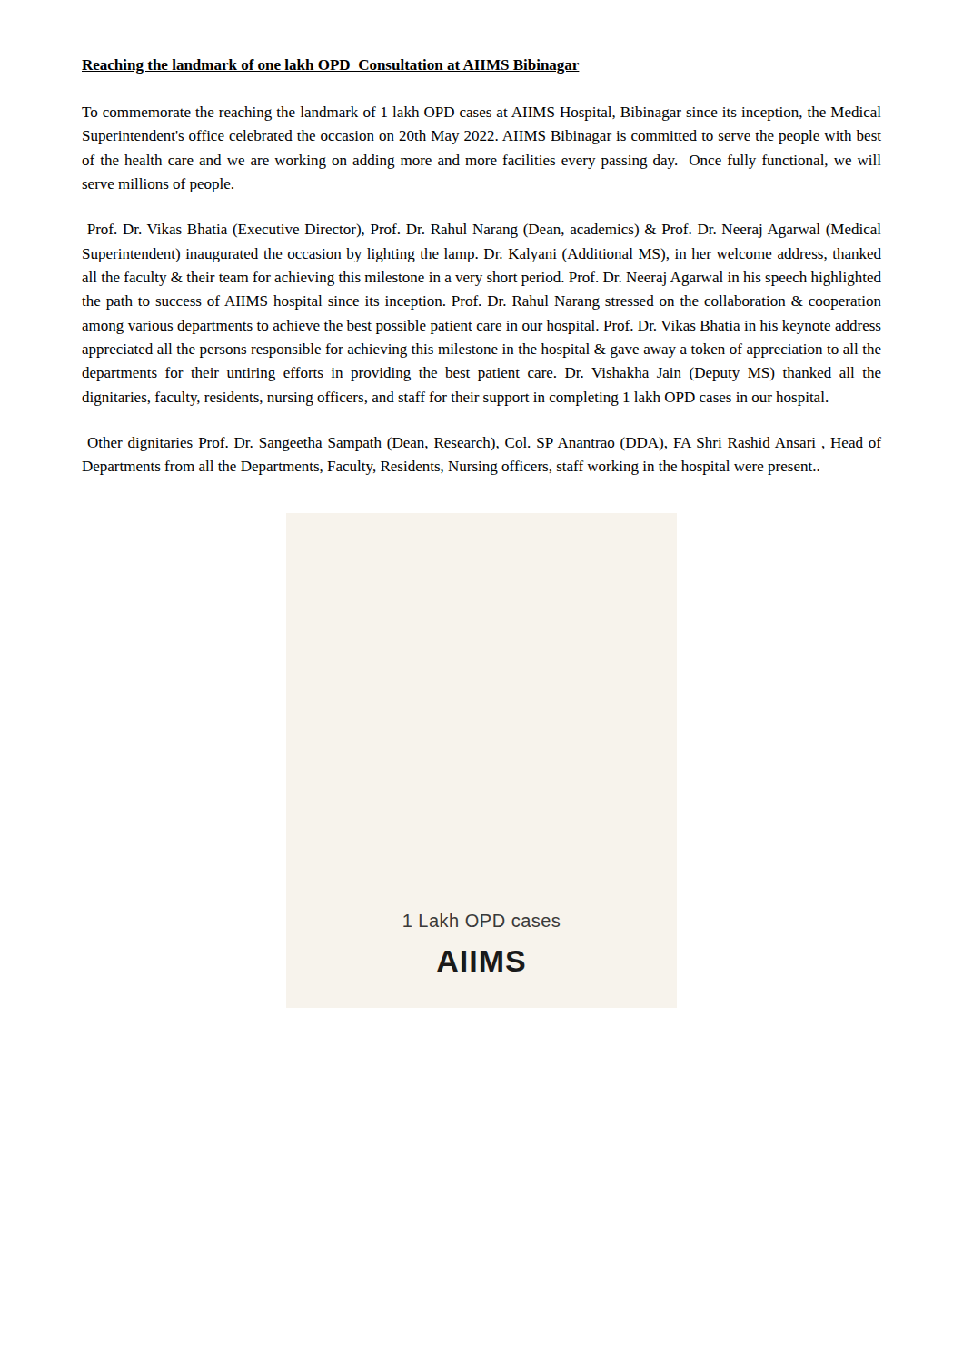Reaching the landmark of one lakh OPD Consultation at AIIMS Bibinagar
To commemorate the reaching the landmark of 1 lakh OPD cases at AIIMS Hospital, Bibinagar since its inception, the Medical Superintendent's office celebrated the occasion on 20th May 2022. AIIMS Bibinagar is committed to serve the people with best of the health care and we are working on adding more and more facilities every passing day. Once fully functional, we will serve millions of people.
Prof. Dr. Vikas Bhatia (Executive Director), Prof. Dr. Rahul Narang (Dean, academics) & Prof. Dr. Neeraj Agarwal (Medical Superintendent) inaugurated the occasion by lighting the lamp. Dr. Kalyani (Additional MS), in her welcome address, thanked all the faculty & their team for achieving this milestone in a very short period. Prof. Dr. Neeraj Agarwal in his speech highlighted the path to success of AIIMS hospital since its inception. Prof. Dr. Rahul Narang stressed on the collaboration & cooperation among various departments to achieve the best possible patient care in our hospital. Prof. Dr. Vikas Bhatia in his keynote address appreciated all the persons responsible for achieving this milestone in the hospital & gave away a token of appreciation to all the departments for their untiring efforts in providing the best patient care. Dr. Vishakha Jain (Deputy MS) thanked all the dignitaries, faculty, residents, nursing officers, and staff for their support in completing 1 lakh OPD cases in our hospital.
Other dignitaries Prof. Dr. Sangeetha Sampath (Dean, Research), Col. SP Anantrao (DDA), FA Shri Rashid Ansari , Head of Departments from all the Departments, Faculty, Residents, Nursing officers, staff working in the hospital were present..
1 Lakh OPD cases
AIIMS